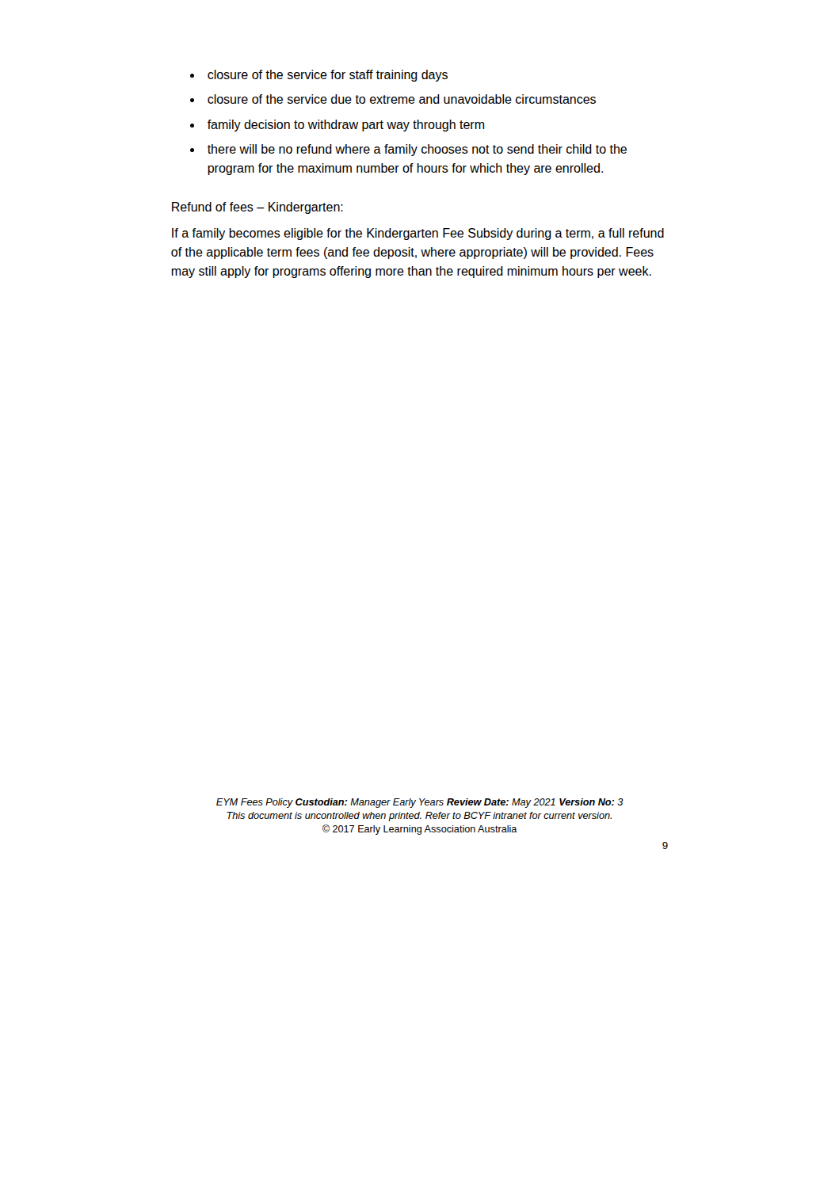closure of the service for staff training days
closure of the service due to extreme and unavoidable circumstances
family decision to withdraw part way through term
there will be no refund where a family chooses not to send their child to the program for the maximum number of hours for which they are enrolled.
Refund of fees – Kindergarten:
If a family becomes eligible for the Kindergarten Fee Subsidy during a term, a full refund of the applicable term fees (and fee deposit, where appropriate) will be provided. Fees may still apply for programs offering more than the required minimum hours per week.
EYM Fees Policy Custodian: Manager Early Years Review Date: May 2021 Version No: 3
This document is uncontrolled when printed. Refer to BCYF intranet for current version.
© 2017 Early Learning Association Australia
9